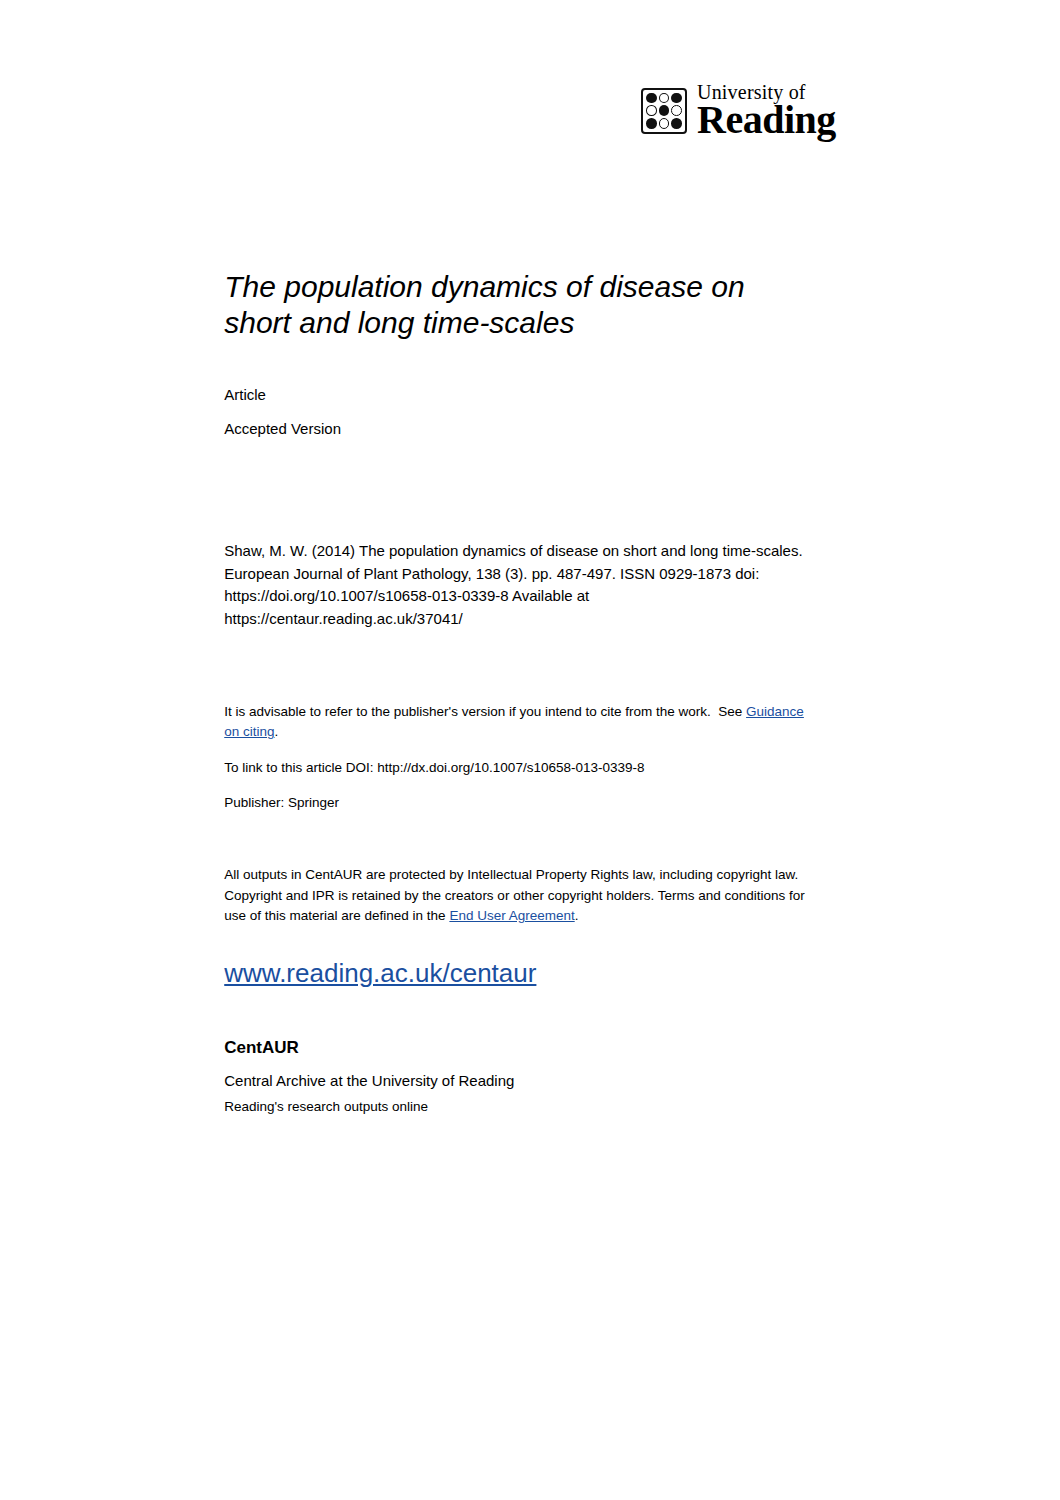University of Reading
The population dynamics of disease on short and long time-scales
Article
Accepted Version
Shaw, M. W. (2014) The population dynamics of disease on short and long time-scales. European Journal of Plant Pathology, 138 (3). pp. 487-497. ISSN 0929-1873 doi: https://doi.org/10.1007/s10658-013-0339-8 Available at https://centaur.reading.ac.uk/37041/
It is advisable to refer to the publisher's version if you intend to cite from the work. See Guidance on citing.
To link to this article DOI: http://dx.doi.org/10.1007/s10658-013-0339-8
Publisher: Springer
All outputs in CentAUR are protected by Intellectual Property Rights law, including copyright law. Copyright and IPR is retained by the creators or other copyright holders. Terms and conditions for use of this material are defined in the End User Agreement.
www.reading.ac.uk/centaur
CentAUR
Central Archive at the University of Reading
Reading's research outputs online